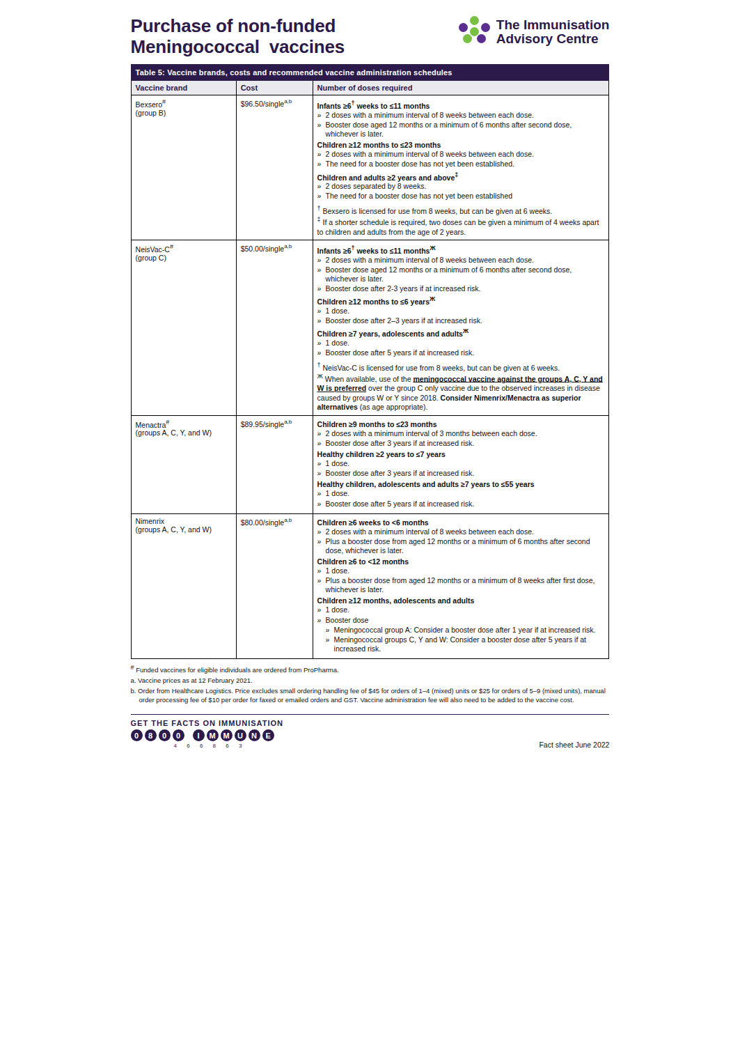Purchase of non-funded
Meningococcal vaccines
The Immunisation
Advisory Centre
| Table 5: Vaccine brands, costs and recommended vaccine administration schedules |
| --- |
| Vaccine brand | Cost | Number of doses required |
| Bexsero # (group B) | $96.50/single a,b | Infants ≥6 † weeks to ≤11 months 2 doses with a minimum interval of 8 weeks between each dose. Booster dose aged 12 months or a minimum of 6 months after second dose, whichever is later. Children ≥12 months to ≤23 months 2 doses with a minimum interval of 8 weeks between each dose. The need for a booster dose has not yet been established. Children and adults ≥2 years and above ‡ 2 doses separated by 8 weeks. The need for a booster dose has not yet been established † Bexsero is licensed for use from 8 weeks, but can be given at 6 weeks. ‡ If a shorter schedule is required, two doses can be given a minimum of 4 weeks apart to children and adults from the age of 2 years. |
| NeisVac-C # (group C) | $50.00/single a,b | Infants ≥6 † weeks to ≤11 months Ж 2 doses with a minimum interval of 8 weeks between each dose. Booster dose aged 12 months or a minimum of 6 months after second dose, whichever is later. Booster dose after 2-3 years if at increased risk. Children ≥12 months to ≤6 years Ж 1 dose. Booster dose after 2–3 years if at increased risk. Children ≥7 years, adolescents and adults Ж 1 dose. Booster dose after 5 years if at increased risk. † NeisVac-C is licensed for use from 8 weeks, but can be given at 6 weeks. Ж When available, use of the meningococcal vaccine against the groups A, C, Y and W is preferred over the group C only vaccine due to the observed increases in disease caused by groups W or Y since 2018. Consider Nimenrix/Menactra as superior alternatives (as age appropriate). |
| Menactra # (groups A, C, Y, and W) | $89.95/single a,b | Children ≥9 months to ≤23 months 2 doses with a minimum interval of 3 months between each dose. Booster dose after 3 years if at increased risk. Healthy children ≥2 years to ≤7 years 1 dose. Booster dose after 3 years if at increased risk. Healthy children, adolescents and adults ≥7 years to ≤55 years 1 dose. Booster dose after 5 years if at increased risk. |
| Nimenrix (groups A, C, Y, and W) | $80.00/single a,b | Children ≥6 weeks to <6 months 2 doses with a minimum interval of 8 weeks between each dose. Plus a booster dose from aged 12 months or a minimum of 6 months after second dose, whichever is later. Children ≥6 to <12 months 1 dose. Plus a booster dose from aged 12 months or a minimum of 8 weeks after first dose, whichever is later. Children ≥12 months, adolescents and adults 1 dose. Booster dose Meningococcal group A: Consider a booster dose after 1 year if at increased risk. Meningococcal groups C, Y and W: Consider a booster dose after 5 years if at increased risk. |
# Funded vaccines for eligible individuals are ordered from ProPharma.
a. Vaccine prices as at 12 February 2021.
b. Order from Healthcare Logistics. Price excludes small ordering handling fee of $45 for orders of 1–4 (mixed) units or $25 for orders of 5–9 (mixed units), manual order processing fee of $10 per order for faxed or emailed orders and GST. Vaccine administration fee will also need to be added to the vaccine cost.
GET THE FACTS ON IMMUNISATION
0
8
0
0
I
M
M
U
N
E
4 6 6 8 6 3
Fact sheet June 2022